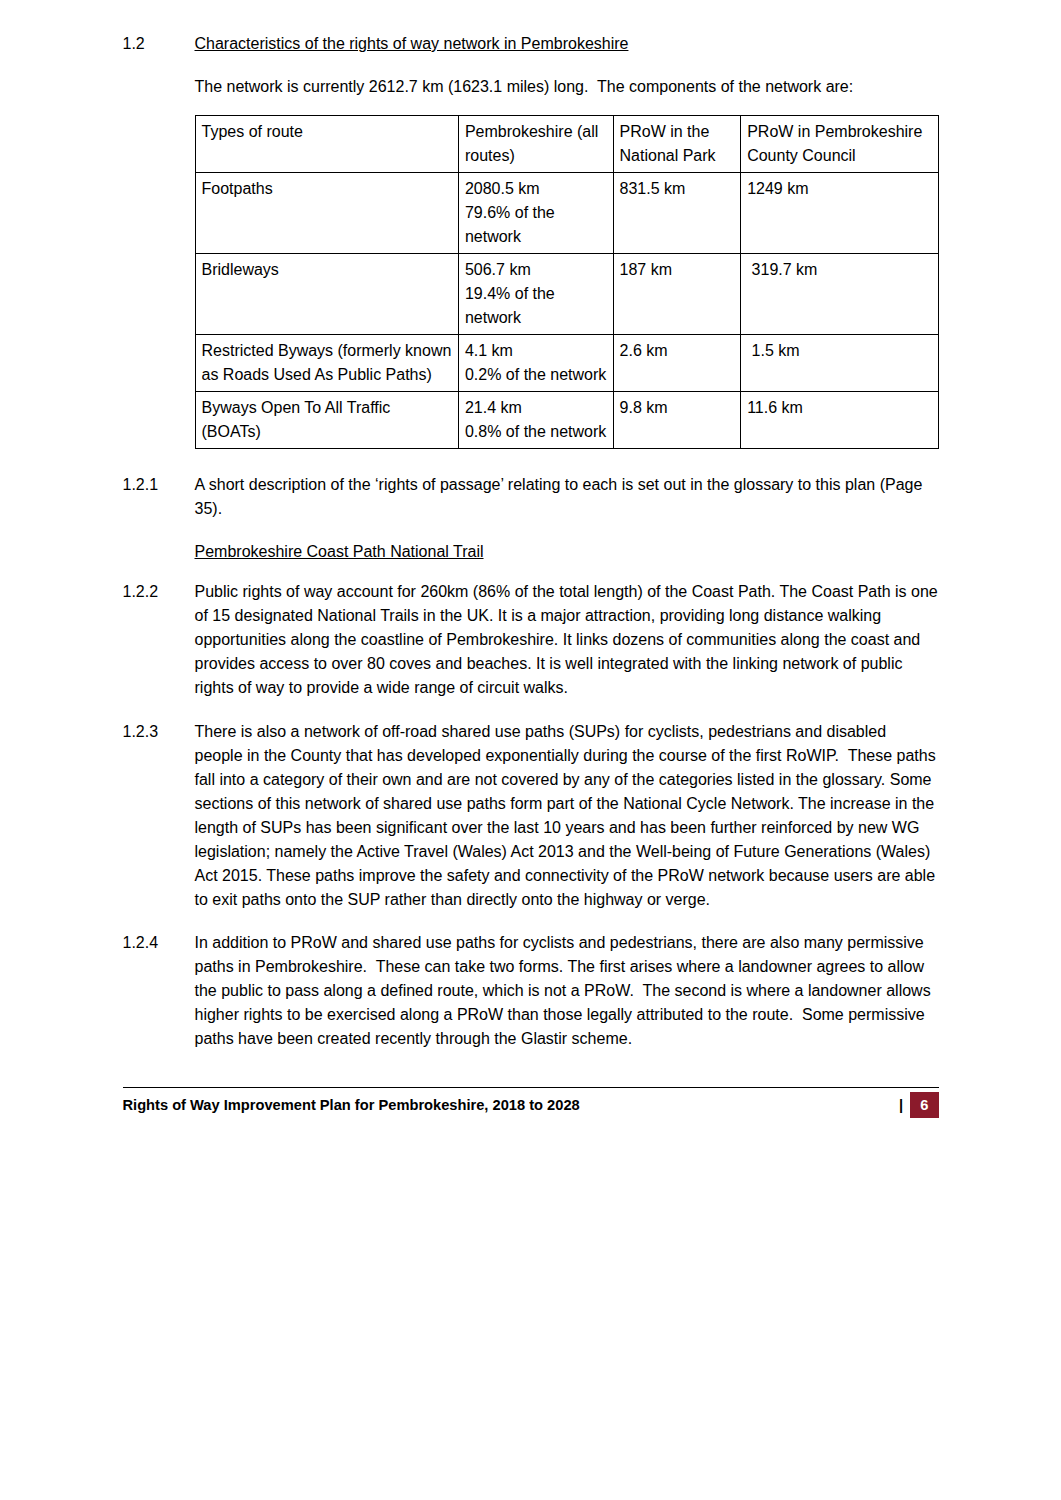1.2
Characteristics of the rights of way network in Pembrokeshire
The network is currently 2612.7 km (1623.1 miles) long. The components of the network are:
| Types of route | Pembrokeshire (all routes) | PRoW in the National Park | PRoW in Pembrokeshire County Council |
| --- | --- | --- | --- |
| Footpaths | 2080.5 km 79.6% of the network | 831.5 km | 1249 km |
| Bridleways | 506.7 km 19.4% of the network | 187 km | 319.7 km |
| Restricted Byways (formerly known as Roads Used As Public Paths) | 4.1 km 0.2% of the network | 2.6 km | 1.5 km |
| Byways Open To All Traffic (BOATs) | 21.4 km 0.8% of the network | 9.8 km | 11.6 km |
1.2.1
A short description of the ‘rights of passage’ relating to each is set out in the glossary to this plan (Page 35).
Pembrokeshire Coast Path National Trail
1.2.2
Public rights of way account for 260km (86% of the total length) of the Coast Path. The Coast Path is one of 15 designated National Trails in the UK. It is a major attraction, providing long distance walking opportunities along the coastline of Pembrokeshire. It links dozens of communities along the coast and provides access to over 80 coves and beaches. It is well integrated with the linking network of public rights of way to provide a wide range of circuit walks.
1.2.3
There is also a network of off-road shared use paths (SUPs) for cyclists, pedestrians and disabled people in the County that has developed exponentially during the course of the first RoWIP. These paths fall into a category of their own and are not covered by any of the categories listed in the glossary. Some sections of this network of shared use paths form part of the National Cycle Network. The increase in the length of SUPs has been significant over the last 10 years and has been further reinforced by new WG legislation; namely the Active Travel (Wales) Act 2013 and the Well-being of Future Generations (Wales) Act 2015. These paths improve the safety and connectivity of the PRoW network because users are able to exit paths onto the SUP rather than directly onto the highway or verge.
1.2.4
In addition to PRoW and shared use paths for cyclists and pedestrians, there are also many permissive paths in Pembrokeshire. These can take two forms. The first arises where a landowner agrees to allow the public to pass along a defined route, which is not a PRoW. The second is where a landowner allows higher rights to be exercised along a PRoW than those legally attributed to the route. Some permissive paths have been created recently through the Glastir scheme.
Rights of Way Improvement Plan for Pembrokeshire, 2018 to 2028
| 6